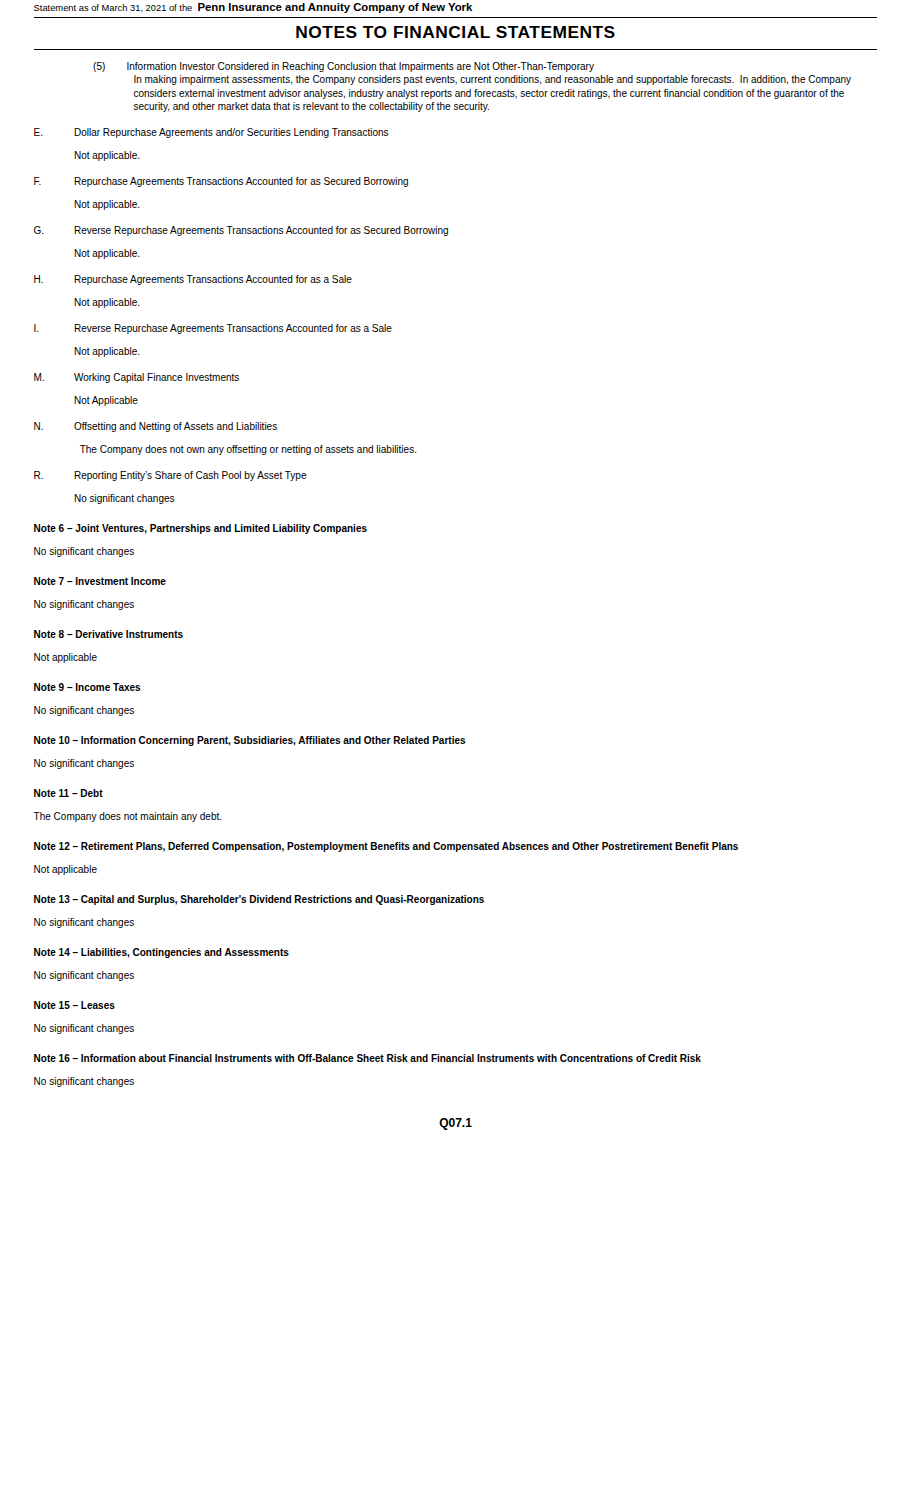Statement as of March 31, 2021 of the Penn Insurance and Annuity Company of New York
NOTES TO FINANCIAL STATEMENTS
(5) Information Investor Considered in Reaching Conclusion that Impairments are Not Other-Than-Temporary
In making impairment assessments, the Company considers past events, current conditions, and reasonable and supportable forecasts. In addition, the Company considers external investment advisor analyses, industry analyst reports and forecasts, sector credit ratings, the current financial condition of the guarantor of the security, and other market data that is relevant to the collectability of the security.
E.
Dollar Repurchase Agreements and/or Securities Lending Transactions
Not applicable.
F.
Repurchase Agreements Transactions Accounted for as Secured Borrowing
Not applicable.
G.
Reverse Repurchase Agreements Transactions Accounted for as Secured Borrowing
Not applicable.
H.
Repurchase Agreements Transactions Accounted for as a Sale
Not applicable.
I.
Reverse Repurchase Agreements Transactions Accounted for as a Sale
Not applicable.
M.
Working Capital Finance Investments
Not Applicable
N.
Offsetting and Netting of Assets and Liabilities
The Company does not own any offsetting or netting of assets and liabilities.
R.
Reporting Entity’s Share of Cash Pool by Asset Type
No significant changes
Note 6 – Joint Ventures, Partnerships and Limited Liability Companies
No significant changes
Note 7 – Investment Income
No significant changes
Note 8 – Derivative Instruments
Not applicable
Note 9 – Income Taxes
No significant changes
Note 10 – Information Concerning Parent, Subsidiaries, Affiliates and Other Related Parties
No significant changes
Note 11 – Debt
The Company does not maintain any debt.
Note 12 – Retirement Plans, Deferred Compensation, Postemployment Benefits and Compensated Absences and Other Postretirement Benefit Plans
Not applicable
Note 13 – Capital and Surplus, Shareholder's Dividend Restrictions and Quasi-Reorganizations
No significant changes
Note 14 – Liabilities, Contingencies and Assessments
No significant changes
Note 15 – Leases
No significant changes
Note 16 – Information about Financial Instruments with Off-Balance Sheet Risk and Financial Instruments with Concentrations of Credit Risk
No significant changes
Q07.1